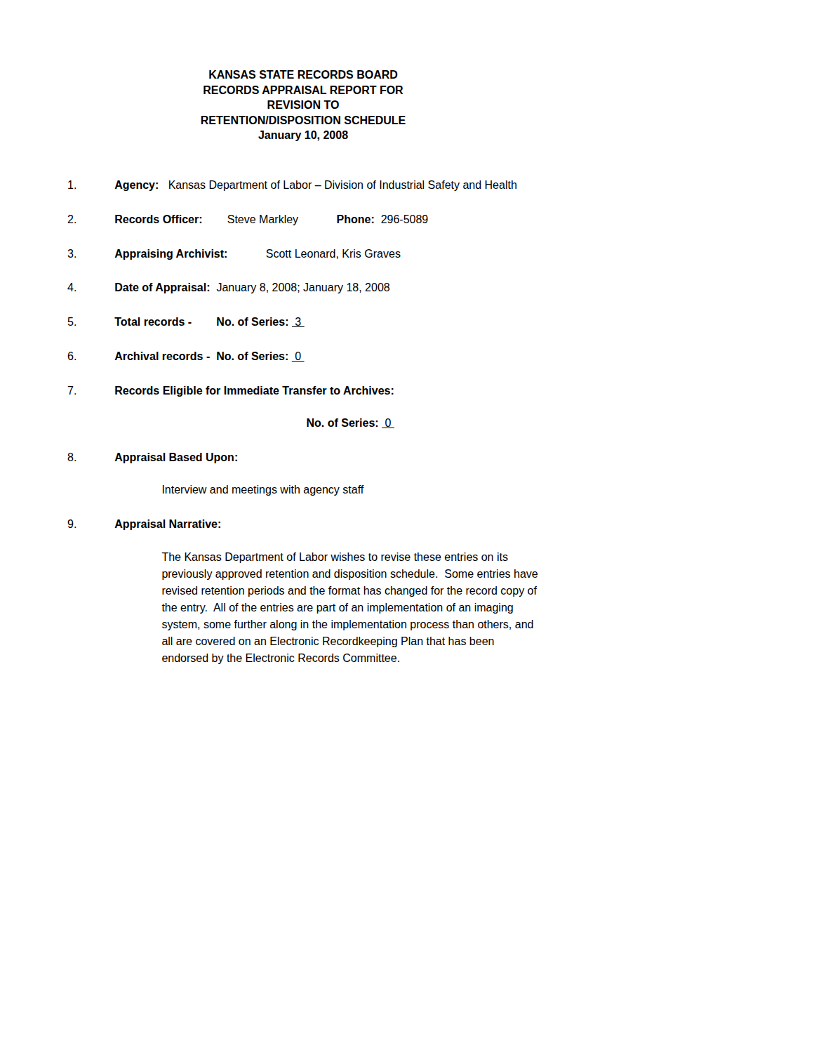KANSAS STATE RECORDS BOARD
RECORDS APPRAISAL REPORT FOR
REVISION TO
RETENTION/DISPOSITION SCHEDULE
January 10, 2008
1. Agency: Kansas Department of Labor – Division of Industrial Safety and Health
2. Records Officer: Steve Markley Phone: 296-5089
3. Appraising Archivist: Scott Leonard, Kris Graves
4. Date of Appraisal: January 8, 2008; January 18, 2008
5. Total records - No. of Series: 3
6. Archival records - No. of Series: 0
7. Records Eligible for Immediate Transfer to Archives:
No. of Series: 0
8. Appraisal Based Upon:
Interview and meetings with agency staff
9. Appraisal Narrative:
The Kansas Department of Labor wishes to revise these entries on its previously approved retention and disposition schedule. Some entries have revised retention periods and the format has changed for the record copy of the entry. All of the entries are part of an implementation of an imaging system, some further along in the implementation process than others, and all are covered on an Electronic Recordkeeping Plan that has been endorsed by the Electronic Records Committee.